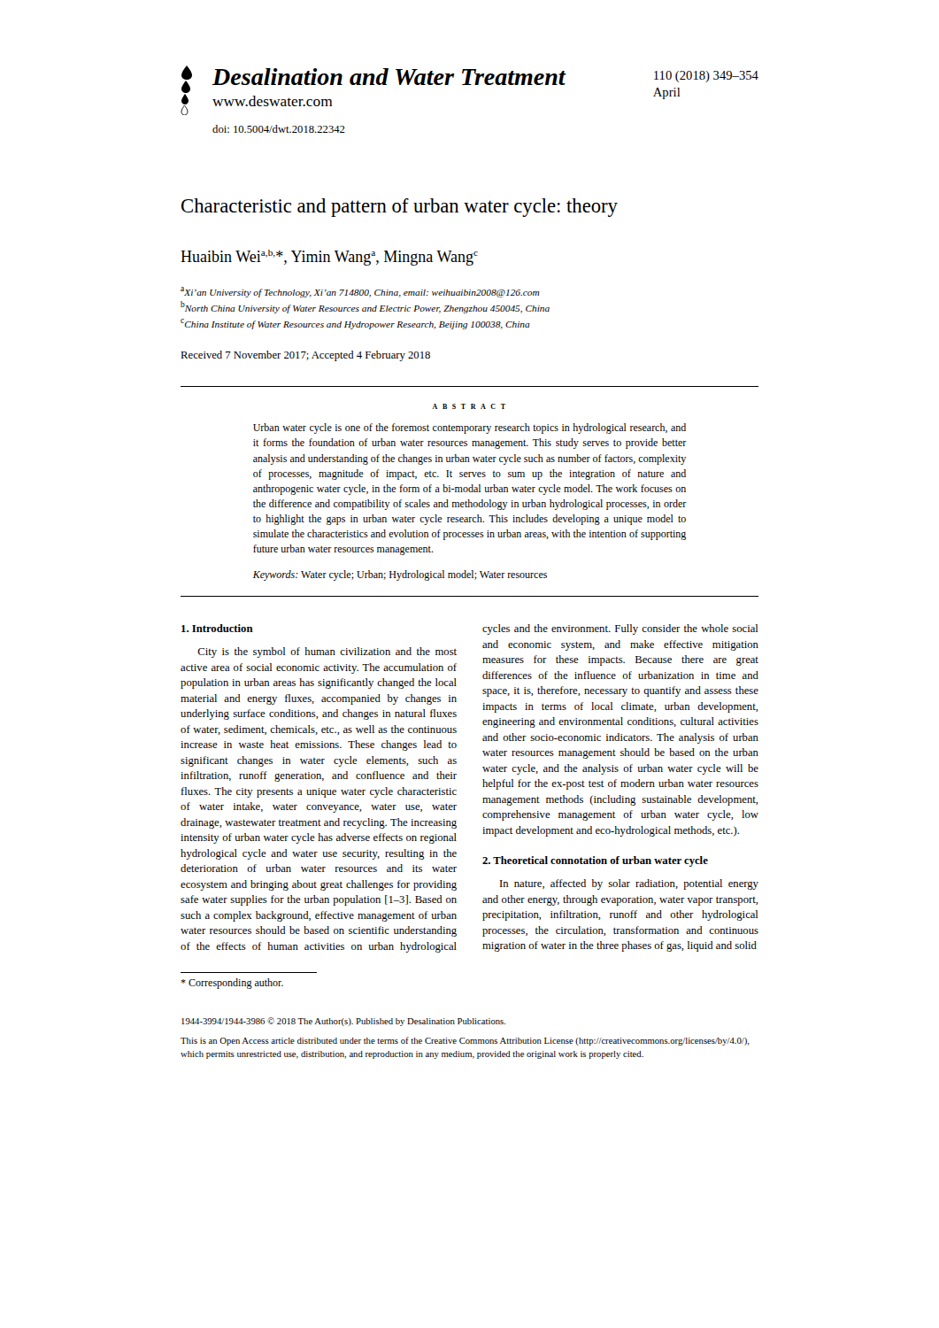Desalination and Water Treatment
www.deswater.com
doi: 10.5004/dwt.2018.22342
110 (2018) 349–354
April
Characteristic and pattern of urban water cycle: theory
Huaibin Weia,b,*, Yimin Wanga, Mingna Wangc
aXi’an University of Technology, Xi’an 714800, China, email: weihuaibin2008@126.com
bNorth China University of Water Resources and Electric Power, Zhengzhou 450045, China
cChina Institute of Water Resources and Hydropower Research, Beijing 100038, China
Received 7 November 2017; Accepted 4 February 2018
a b s t r a c t
Urban water cycle is one of the foremost contemporary research topics in hydrological research, and it forms the foundation of urban water resources management. This study serves to provide better analysis and understanding of the changes in urban water cycle such as number of factors, complexity of processes, magnitude of impact, etc. It serves to sum up the integration of nature and anthropogenic water cycle, in the form of a bi-modal urban water cycle model. The work focuses on the difference and compatibility of scales and methodology in urban hydrological processes, in order to highlight the gaps in urban water cycle research. This includes developing a unique model to simulate the characteristics and evolution of processes in urban areas, with the intention of supporting future urban water resources management.
Keywords: Water cycle; Urban; Hydrological model; Water resources
1. Introduction
City is the symbol of human civilization and the most active area of social economic activity. The accumulation of population in urban areas has significantly changed the local material and energy fluxes, accompanied by changes in underlying surface conditions, and changes in natural fluxes of water, sediment, chemicals, etc., as well as the continuous increase in waste heat emissions. These changes lead to significant changes in water cycle elements, such as infiltration, runoff generation, and confluence and their fluxes. The city presents a unique water cycle characteristic of water intake, water conveyance, water use, water drainage, wastewater treatment and recycling. The increasing intensity of urban water cycle has adverse effects on regional hydrological cycle and water use security, resulting in the deterioration of urban water resources and its water ecosystem and bringing about great challenges for providing safe water supplies for the urban population [1–3]. Based on such a complex background, effective management of urban water resources should be based on scientific understanding of the effects of human activities on urban hydrological cycles and the environment. Fully consider the whole social and economic system, and make effective mitigation measures for these impacts. Because there are great differences of the influence of urbanization in time and space, it is, therefore, necessary to quantify and assess these impacts in terms of local climate, urban development, engineering and environmental conditions, cultural activities and other socio-economic indicators. The analysis of urban water resources management should be based on the urban water cycle, and the analysis of urban water cycle will be helpful for the ex-post test of modern urban water resources management methods (including sustainable development, comprehensive management of urban water cycle, low impact development and eco-hydrological methods, etc.).
2. Theoretical connotation of urban water cycle
In nature, affected by solar radiation, potential energy and other energy, through evaporation, water vapor transport, precipitation, infiltration, runoff and other hydrological processes, the circulation, transformation and continuous migration of water in the three phases of gas, liquid and solid
* Corresponding author.
1944-3994/1944-3986 © 2018 The Author(s). Published by Desalination Publications.
This is an Open Access article distributed under the terms of the Creative Commons Attribution License (http://creativecommons.org/licenses/by/4.0/), which permits unrestricted use, distribution, and reproduction in any medium, provided the original work is properly cited.